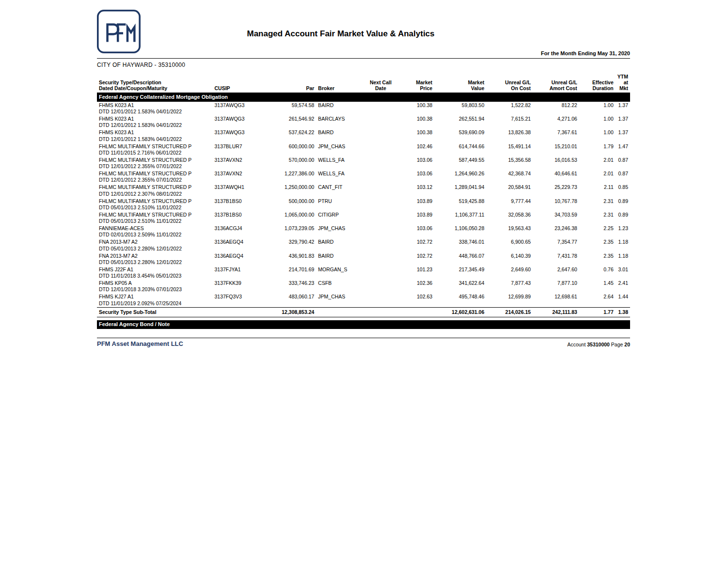Managed Account Fair Market Value & Analytics
For the Month Ending May 31, 2020
CITY OF HAYWARD - 35310000
| Security Type/Description Dated Date/Coupon/Maturity | CUSIP | Par | Broker | Next Call Date | Market Price | Market Value | Unreal G/L On Cost | Unreal G/L Amort Cost | Effective Duration | YTM at Mkt |
| --- | --- | --- | --- | --- | --- | --- | --- | --- | --- | --- |
| Federal Agency Collateralized Mortgage Obligation |
| FHMS K023 A1 DTD 12/01/2012 1.583% 04/01/2022 | 3137AWQG3 | 59,574.58 | BAIRD | | 100.38 | 59,803.50 | 1,522.82 | 812.22 | 1.00 | 1.37 |
| FHMS K023 A1 DTD 12/01/2012 1.583% 04/01/2022 | 3137AWQG3 | 261,546.92 | BARCLAYS | | 100.38 | 262,551.94 | 7,615.21 | 4,271.06 | 1.00 | 1.37 |
| FHMS K023 A1 DTD 12/01/2012 1.583% 04/01/2022 | 3137AWQG3 | 537,624.22 | BAIRD | | 100.38 | 539,690.09 | 13,826.38 | 7,367.61 | 1.00 | 1.37 |
| FHLMC MULTIFAMILY STRUCTURED P DTD 11/01/2015 2.716% 06/01/2022 | 3137BLUR7 | 600,000.00 | JPM_CHAS | | 102.46 | 614,744.66 | 15,491.14 | 15,210.01 | 1.79 | 1.47 |
| FHLMC MULTIFAMILY STRUCTURED P DTD 12/01/2012 2.355% 07/01/2022 | 3137AVXN2 | 570,000.00 | WELLS_FA | | 103.06 | 587,449.55 | 15,356.58 | 16,016.53 | 2.01 | 0.87 |
| FHLMC MULTIFAMILY STRUCTURED P DTD 12/01/2012 2.355% 07/01/2022 | 3137AVXN2 | 1,227,386.00 | WELLS_FA | | 103.06 | 1,264,960.26 | 42,368.74 | 40,646.61 | 2.01 | 0.87 |
| FHLMC MULTIFAMILY STRUCTURED P DTD 12/01/2012 2.307% 08/01/2022 | 3137AWQH1 | 1,250,000.00 | CANT_FIT | | 103.12 | 1,289,041.94 | 20,584.91 | 25,229.73 | 2.11 | 0.85 |
| FHLMC MULTIFAMILY STRUCTURED P DTD 05/01/2013 2.510% 11/01/2022 | 3137B1BS0 | 500,000.00 | PTRU | | 103.89 | 519,425.88 | 9,777.44 | 10,767.78 | 2.31 | 0.89 |
| FHLMC MULTIFAMILY STRUCTURED P DTD 05/01/2013 2.510% 11/01/2022 | 3137B1BS0 | 1,065,000.00 | CITIGRP | | 103.89 | 1,106,377.11 | 32,058.36 | 34,703.59 | 2.31 | 0.89 |
| FANNIEMAE-ACES DTD 02/01/2013 2.509% 11/01/2022 | 3136ACGJ4 | 1,073,239.05 | JPM_CHAS | | 103.06 | 1,106,050.28 | 19,563.43 | 23,246.38 | 2.25 | 1.23 |
| FNA 2013-M7 A2 DTD 05/01/2013 2.280% 12/01/2022 | 3136AEGQ4 | 329,790.42 | BAIRD | | 102.72 | 338,746.01 | 6,900.65 | 7,354.77 | 2.35 | 1.18 |
| FNA 2013-M7 A2 DTD 05/01/2013 2.280% 12/01/2022 | 3136AEGQ4 | 436,901.83 | BAIRD | | 102.72 | 448,766.07 | 6,140.39 | 7,431.78 | 2.35 | 1.18 |
| FHMS J22F A1 DTD 11/01/2018 3.454% 05/01/2023 | 3137FJYA1 | 214,701.69 | MORGAN_S | | 101.23 | 217,345.49 | 2,649.60 | 2,647.60 | 0.76 | 3.01 |
| FHMS KP05 A DTD 12/01/2018 3.203% 07/01/2023 | 3137FKK39 | 333,746.23 | CSFB | | 102.36 | 341,622.64 | 7,877.43 | 7,877.10 | 1.45 | 2.41 |
| FHMS KJ27 A1 DTD 11/01/2019 2.092% 07/25/2024 | 3137FQ3V3 | 483,060.17 | JPM_CHAS | | 102.63 | 495,748.46 | 12,699.89 | 12,698.61 | 2.64 | 1.44 |
| Security Type Sub-Total | | 12,308,853.24 | | | | 12,602,631.06 | 214,026.15 | 242,111.83 | 1.77 | 1.38 |
| Federal Agency Bond / Note |
PFM Asset Management LLC
Account 35310000 Page 20